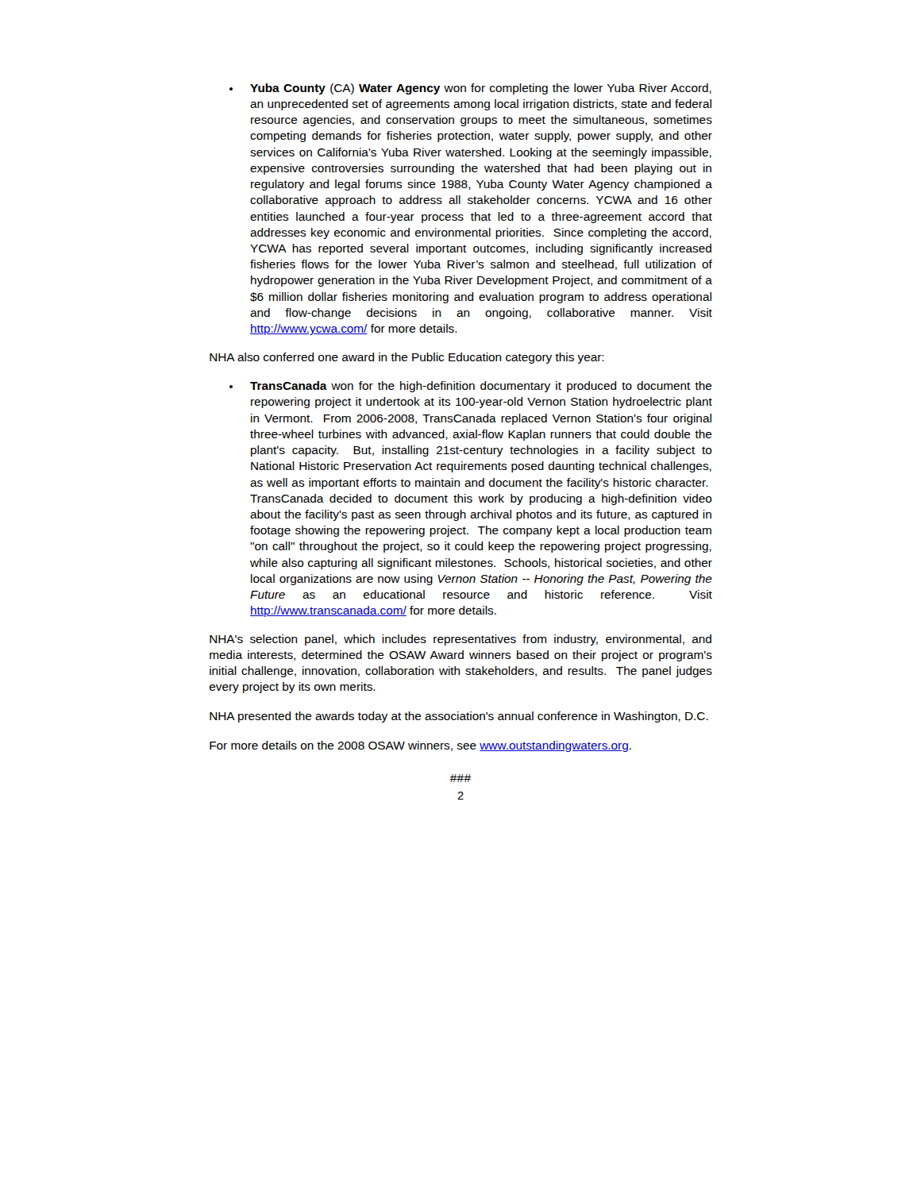Yuba County (CA) Water Agency won for completing the lower Yuba River Accord, an unprecedented set of agreements among local irrigation districts, state and federal resource agencies, and conservation groups to meet the simultaneous, sometimes competing demands for fisheries protection, water supply, power supply, and other services on California's Yuba River watershed. Looking at the seemingly impassible, expensive controversies surrounding the watershed that had been playing out in regulatory and legal forums since 1988, Yuba County Water Agency championed a collaborative approach to address all stakeholder concerns. YCWA and 16 other entities launched a four-year process that led to a three-agreement accord that addresses key economic and environmental priorities. Since completing the accord, YCWA has reported several important outcomes, including significantly increased fisheries flows for the lower Yuba River’s salmon and steelhead, full utilization of hydropower generation in the Yuba River Development Project, and commitment of a $6 million dollar fisheries monitoring and evaluation program to address operational and flow-change decisions in an ongoing, collaborative manner. Visit http://www.ycwa.com/ for more details.
NHA also conferred one award in the Public Education category this year:
TransCanada won for the high-definition documentary it produced to document the repowering project it undertook at its 100-year-old Vernon Station hydroelectric plant in Vermont. From 2006-2008, TransCanada replaced Vernon Station's four original three-wheel turbines with advanced, axial-flow Kaplan runners that could double the plant's capacity. But, installing 21st-century technologies in a facility subject to National Historic Preservation Act requirements posed daunting technical challenges, as well as important efforts to maintain and document the facility's historic character. TransCanada decided to document this work by producing a high-definition video about the facility's past as seen through archival photos and its future, as captured in footage showing the repowering project. The company kept a local production team "on call" throughout the project, so it could keep the repowering project progressing, while also capturing all significant milestones. Schools, historical societies, and other local organizations are now using Vernon Station -- Honoring the Past, Powering the Future as an educational resource and historic reference. Visit http://www.transcanada.com/ for more details.
NHA's selection panel, which includes representatives from industry, environmental, and media interests, determined the OSAW Award winners based on their project or program's initial challenge, innovation, collaboration with stakeholders, and results. The panel judges every project by its own merits.
NHA presented the awards today at the association's annual conference in Washington, D.C.
For more details on the 2008 OSAW winners, see www.outstandingwaters.org.
###
2